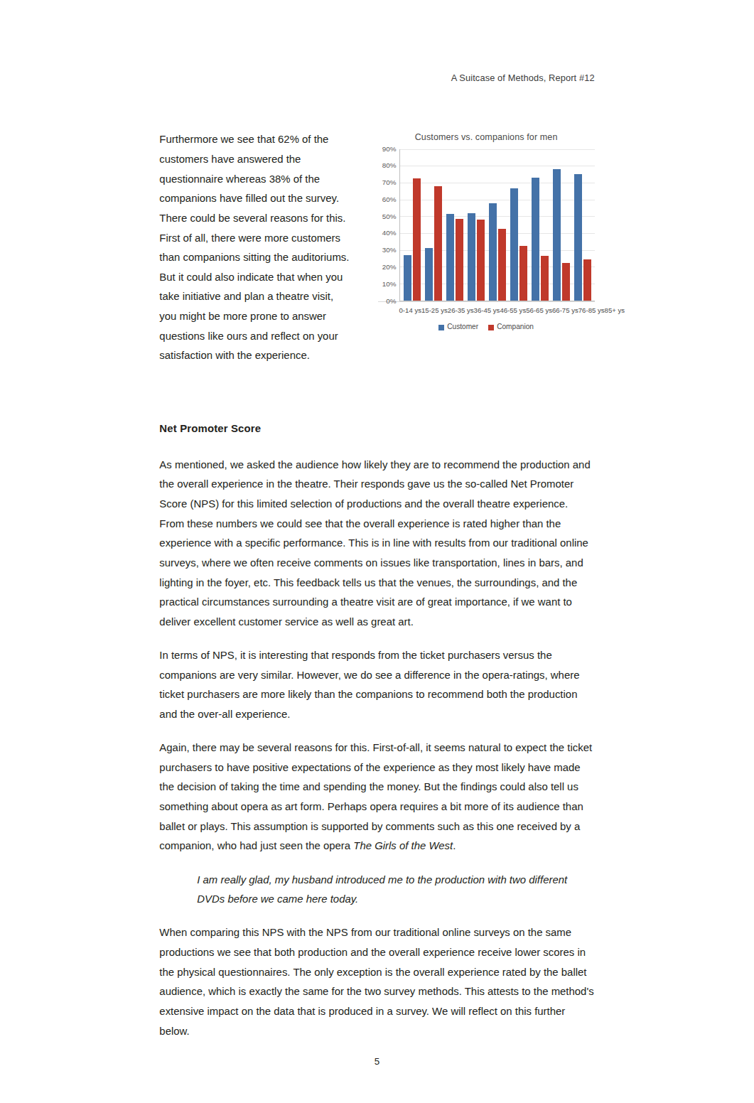A Suitcase of Methods, Report #12
Furthermore we see that 62% of the customers have answered the questionnaire whereas 38% of the companions have filled out the survey. There could be several reasons for this. First of all, there were more customers than companions sitting the auditoriums. But it could also indicate that when you take initiative and plan a theatre visit, you might be more prone to answer questions like ours and reflect on your satisfaction with the experience.
Customers vs. companions for men
90% 80% 70% 60% 50% 40% 30% 20% 10% 0%
0-14 ys 15-25 ys 26-35 ys 36-45 ys 46-55 ys 56-65 ys 66-75 ys 76-85 ys 85+ ys
Customer Companion
Net Promoter Score
As mentioned, we asked the audience how likely they are to recommend the production and the overall experience in the theatre. Their responds gave us the so-called Net Promoter Score (NPS) for this limited selection of productions and the overall theatre experience. From these numbers we could see that the overall experience is rated higher than the experience with a specific performance. This is in line with results from our traditional online surveys, where we often receive comments on issues like transportation, lines in bars, and lighting in the foyer, etc. This feedback tells us that the venues, the surroundings, and the practical circumstances surrounding a theatre visit are of great importance, if we want to deliver excellent customer service as well as great art.
In terms of NPS, it is interesting that responds from the ticket purchasers versus the companions are very similar. However, we do see a difference in the opera-ratings, where ticket purchasers are more likely than the companions to recommend both the production and the over-all experience.
Again, there may be several reasons for this. First-of-all, it seems natural to expect the ticket purchasers to have positive expectations of the experience as they most likely have made the decision of taking the time and spending the money. But the findings could also tell us something about opera as art form. Perhaps opera requires a bit more of its audience than ballet or plays. This assumption is supported by comments such as this one received by a companion, who had just seen the opera The Girls of the West.
I am really glad, my husband introduced me to the production with two different DVDs before we came here today.
When comparing this NPS with the NPS from our traditional online surveys on the same productions we see that both production and the overall experience receive lower scores in the physical questionnaires. The only exception is the overall experience rated by the ballet audience, which is exactly the same for the two survey methods. This attests to the method's extensive impact on the data that is produced in a survey. We will reflect on this further below.
5